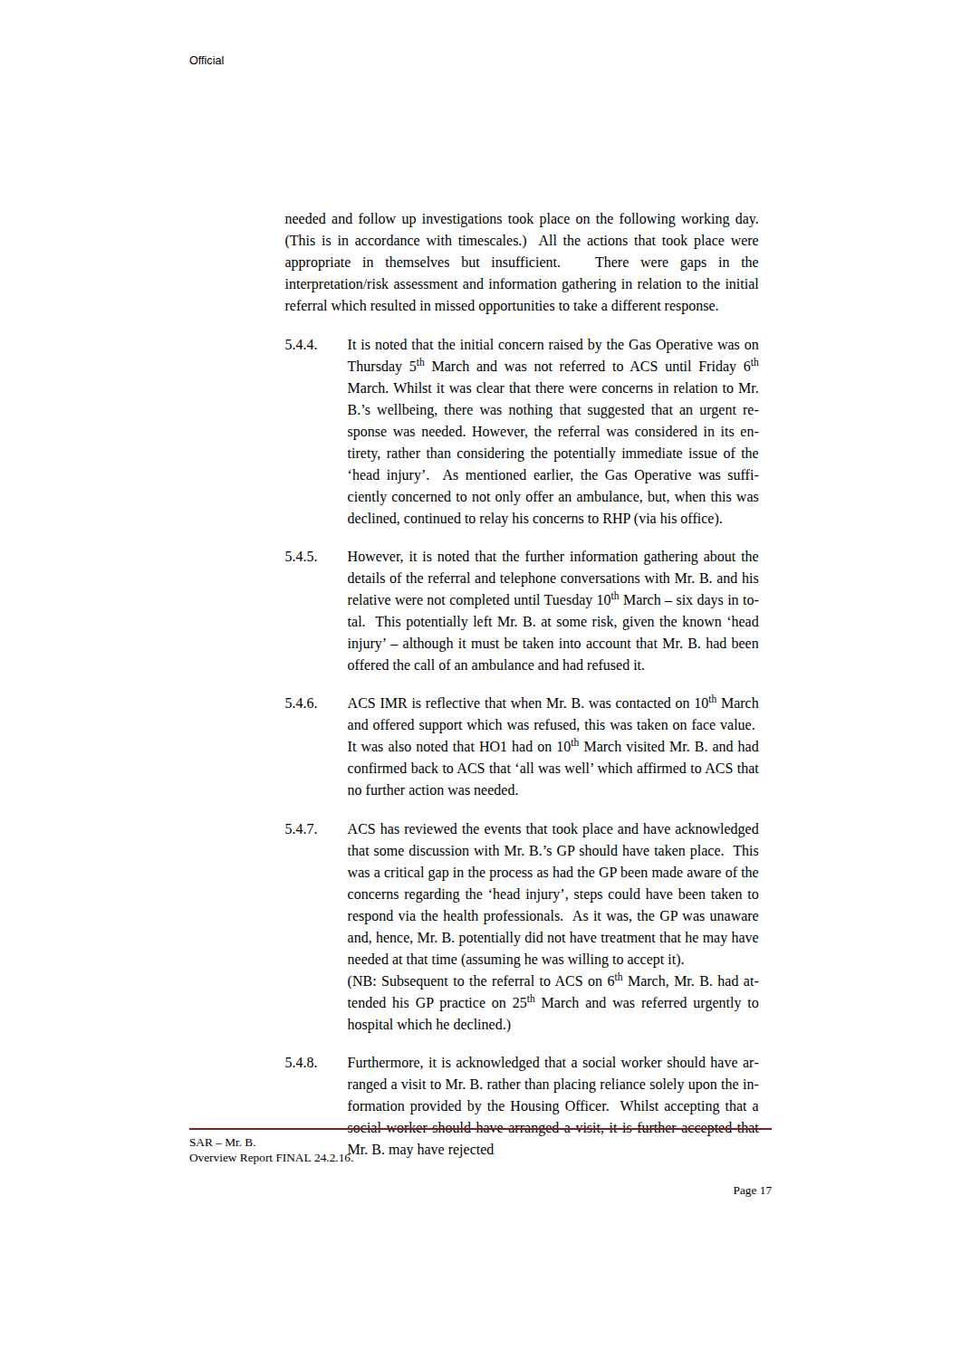Official
needed and follow up investigations took place on the following working day. (This is in accordance with timescales.) All the actions that took place were appropriate in themselves but insufficient. There were gaps in the interpretation/risk assessment and information gathering in relation to the initial referral which resulted in missed opportunities to take a different response.
5.4.4.
It is noted that the initial concern raised by the Gas Operative was on Thursday 5th March and was not referred to ACS until Friday 6th March. Whilst it was clear that there were concerns in relation to Mr. B.’s wellbeing, there was nothing that suggested that an urgent response was needed. However, the referral was considered in its entirety, rather than considering the potentially immediate issue of the ‘head injury’. As mentioned earlier, the Gas Operative was sufficiently concerned to not only offer an ambulance, but, when this was declined, continued to relay his concerns to RHP (via his office).
5.4.5.
However, it is noted that the further information gathering about the details of the referral and telephone conversations with Mr. B. and his relative were not completed until Tuesday 10th March – six days in total. This potentially left Mr. B. at some risk, given the known ‘head injury’ – although it must be taken into account that Mr. B. had been offered the call of an ambulance and had refused it.
5.4.6.
ACS IMR is reflective that when Mr. B. was contacted on 10th March and offered support which was refused, this was taken on face value. It was also noted that HO1 had on 10th March visited Mr. B. and had confirmed back to ACS that ‘all was well’ which affirmed to ACS that no further action was needed.
5.4.7.
ACS has reviewed the events that took place and have acknowledged that some discussion with Mr. B.’s GP should have taken place. This was a critical gap in the process as had the GP been made aware of the concerns regarding the ‘head injury’, steps could have been taken to respond via the health professionals. As it was, the GP was unaware and, hence, Mr. B. potentially did not have treatment that he may have needed at that time (assuming he was willing to accept it).
(NB: Subsequent to the referral to ACS on 6th March, Mr. B. had attended his GP practice on 25th March and was referred urgently to hospital which he declined.)
5.4.8.
Furthermore, it is acknowledged that a social worker should have arranged a visit to Mr. B. rather than placing reliance solely upon the information provided by the Housing Officer. Whilst accepting that a social worker should have arranged a visit, it is further accepted that Mr. B. may have rejected
SAR – Mr. B.
Overview Report FINAL 24.2.16.
Page 17